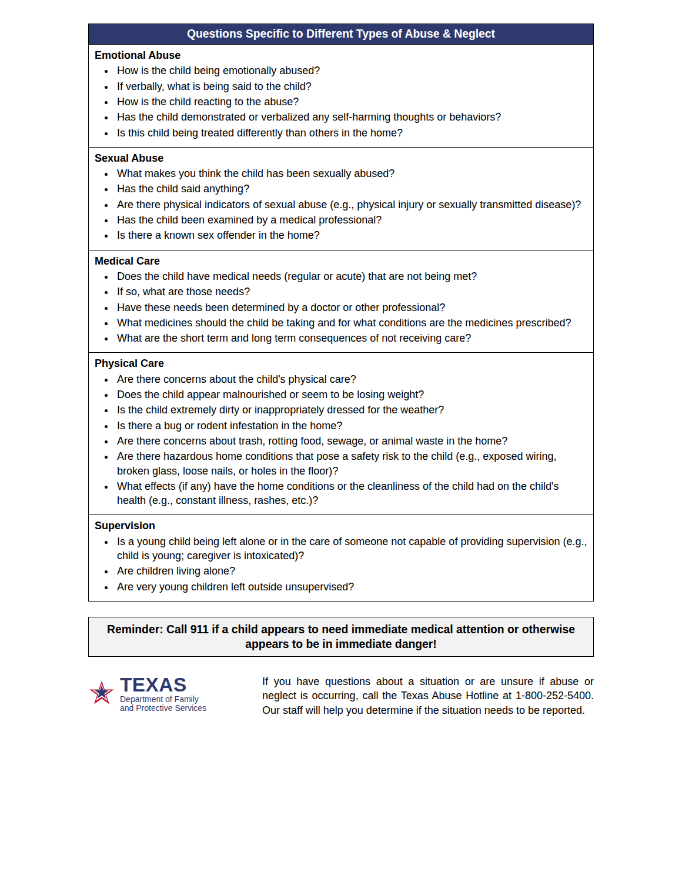| Questions Specific to Different Types of Abuse & Neglect |
| --- |
| Emotional Abuse How is the child being emotionally abused? If verbally, what is being said to the child? How is the child reacting to the abuse? Has the child demonstrated or verbalized any self-harming thoughts or behaviors? Is this child being treated differently than others in the home? |
| Sexual Abuse What makes you think the child has been sexually abused? Has the child said anything? Are there physical indicators of sexual abuse (e.g., physical injury or sexually transmitted disease)? Has the child been examined by a medical professional? Is there a known sex offender in the home? |
| Medical Care Does the child have medical needs (regular or acute) that are not being met? If so, what are those needs? Have these needs been determined by a doctor or other professional? What medicines should the child be taking and for what conditions are the medicines prescribed? What are the short term and long term consequences of not receiving care? |
| Physical Care Are there concerns about the child's physical care? Does the child appear malnourished or seem to be losing weight? Is the child extremely dirty or inappropriately dressed for the weather? Is there a bug or rodent infestation in the home? Are there concerns about trash, rotting food, sewage, or animal waste in the home? Are there hazardous home conditions that pose a safety risk to the child (e.g., exposed wiring, broken glass, loose nails, or holes in the floor)? What effects (if any) have the home conditions or the cleanliness of the child had on the child's health (e.g., constant illness, rashes, etc.)? |
| Supervision Is a young child being left alone or in the care of someone not capable of providing supervision (e.g., child is young; caregiver is intoxicated)? Are children living alone? Are very young children left outside unsupervised? |
Reminder: Call 911 if a child appears to need immediate medical attention or otherwise appears to be in immediate danger!
TEXAS Department of Family and Protective Services
If you have questions about a situation or are unsure if abuse or neglect is occurring, call the Texas Abuse Hotline at 1-800-252-5400. Our staff will help you determine if the situation needs to be reported.